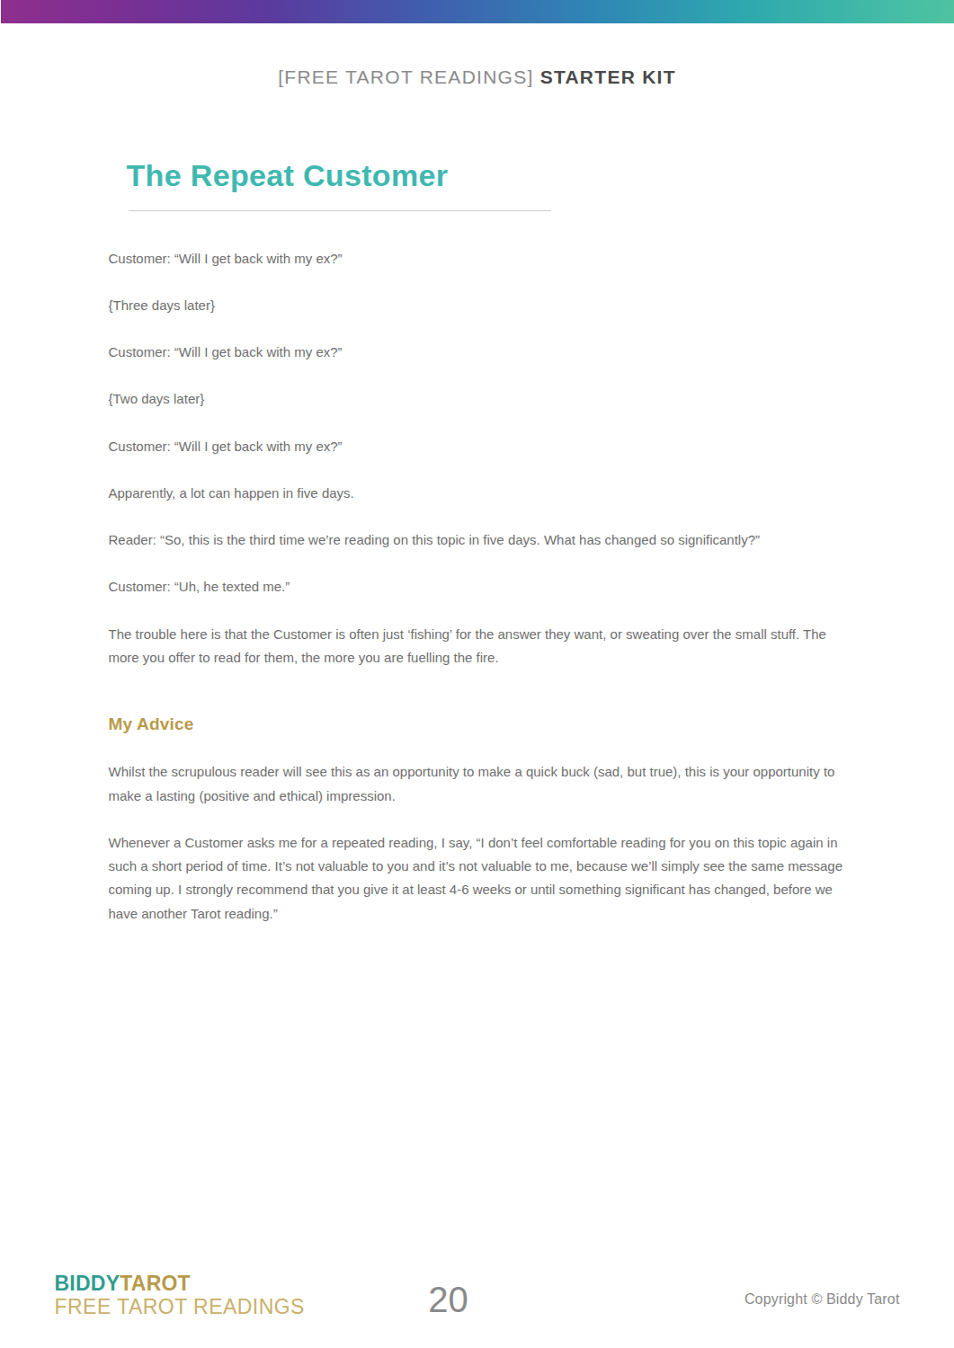[FREE TAROT READINGS] STARTER KIT
The Repeat Customer
Customer: “Will I get back with my ex?”
{Three days later}
Customer: “Will I get back with my ex?”
{Two days later}
Customer: “Will I get back with my ex?”
Apparently, a lot can happen in five days.
Reader: “So, this is the third time we’re reading on this topic in five days. What has changed so significantly?”
Customer: “Uh, he texted me.”
The trouble here is that the Customer is often just ‘fishing’ for the answer they want, or sweating over the small stuff. The more you offer to read for them, the more you are fuelling the fire.
My Advice
Whilst the scrupulous reader will see this as an opportunity to make a quick buck (sad, but true), this is your opportunity to make a lasting (positive and ethical) impression.
Whenever a Customer asks me for a repeated reading, I say, “I don’t feel comfortable reading for you on this topic again in such a short period of time. It’s not valuable to you and it’s not valuable to me, because we’ll simply see the same message coming up. I strongly recommend that you give it at least 4-6 weeks or until something significant has changed, before we have another Tarot reading.”
BIDDY TAROT
FREE TAROT READINGS
20
Copyright © Biddy Tarot